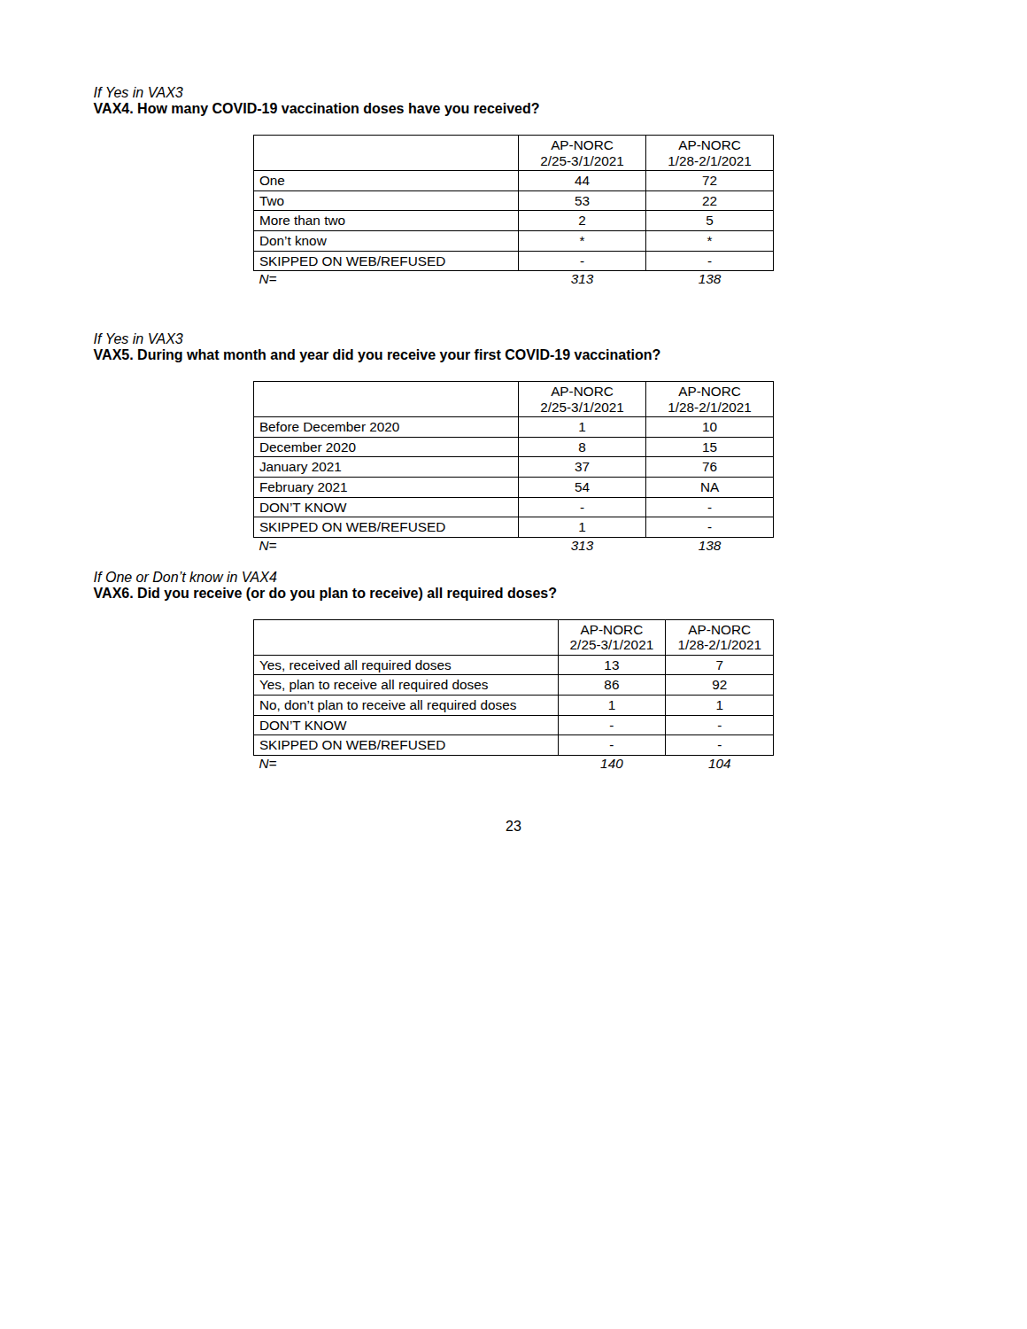If Yes in VAX3
VAX4. How many COVID-19 vaccination doses have you received?
| | AP-NORC 2/25-3/1/2021 | AP-NORC 1/28-2/1/2021 |
| --- | --- | --- |
| One | 44 | 72 |
| Two | 53 | 22 |
| More than two | 2 | 5 |
| Don’t know | * | * |
| SKIPPED ON WEB/REFUSED | - | - |
| N= | 313 | 138 |
If Yes in VAX3
VAX5. During what month and year did you receive your first COVID-19 vaccination?
| | AP-NORC 2/25-3/1/2021 | AP-NORC 1/28-2/1/2021 |
| --- | --- | --- |
| Before December 2020 | 1 | 10 |
| December 2020 | 8 | 15 |
| January 2021 | 37 | 76 |
| February 2021 | 54 | NA |
| DON’T KNOW | - | - |
| SKIPPED ON WEB/REFUSED | 1 | - |
| N= | 313 | 138 |
If One or Don’t know in VAX4
VAX6. Did you receive (or do you plan to receive) all required doses?
| | AP-NORC 2/25-3/1/2021 | AP-NORC 1/28-2/1/2021 |
| --- | --- | --- |
| Yes, received all required doses | 13 | 7 |
| Yes, plan to receive all required doses | 86 | 92 |
| No, don’t plan to receive all required doses | 1 | 1 |
| DON’T KNOW | - | - |
| SKIPPED ON WEB/REFUSED | - | - |
| N= | 140 | 104 |
23